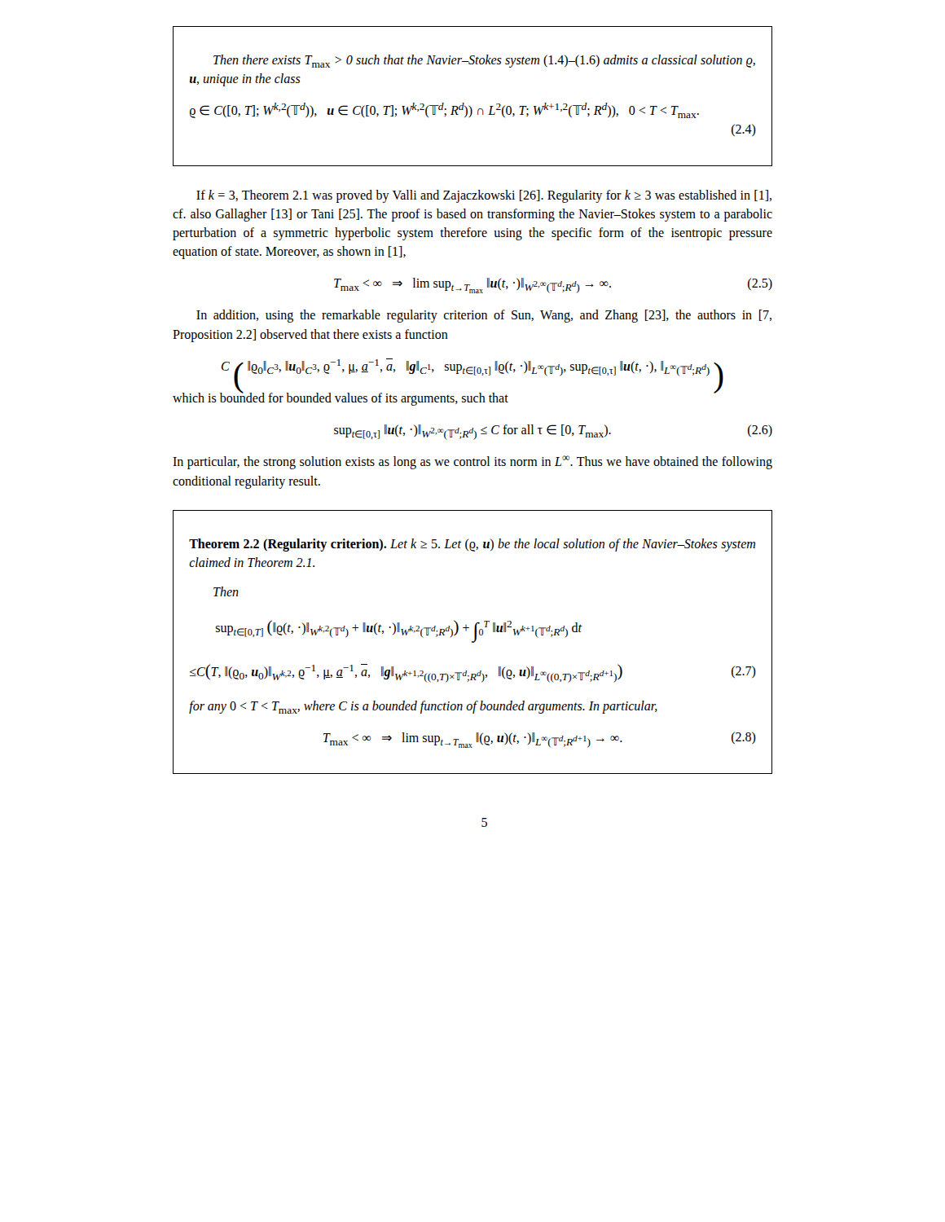Then there exists Tmax > 0 such that the Navier–Stokes system (1.4)–(1.6) admits a classical solution ϱ, u, unique in the class
ϱ ∈ C([0, T]; Wk,2(𝕋d)), u ∈ C([0, T]; Wk,2(𝕋d; Rd)) ∩ L2(0, T; Wk+1,2(𝕋d; Rd)), 0 < T < Tmax. (2.4)
If k = 3, Theorem 2.1 was proved by Valli and Zajaczkowski [26]. Regularity for k ≥ 3 was established in [1], cf. also Gallagher [13] or Tani [25]. The proof is based on transforming the Navier–Stokes system to a parabolic perturbation of a symmetric hyperbolic system therefore using the specific form of the isentropic pressure equation of state. Moreover, as shown in [1],
Tmax < ∞ ⇒ lim supt→Tmax ‖u(t, ·)‖W2,∞(𝕋d;Rd) → ∞. (2.5)
In addition, using the remarkable regularity criterion of Sun, Wang, and Zhang [23], the authors in [7, Proposition 2.2] observed that there exists a function
C ( ‖ϱ0‖C3, ‖u0‖C3, ϱ−1, μ, a−1, a, ‖g‖C1, supt∈[0,τ] ‖ϱ(t, ·)‖L∞(𝕋d), supt∈[0,τ] ‖u(t, ·), ‖L∞(𝕋d;Rd) )
which is bounded for bounded values of its arguments, such that
supt∈[0,τ] ‖u(t, ·)‖W2,∞(𝕋d;Rd) ≤ C for all τ ∈ [0, Tmax). (2.6)
In particular, the strong solution exists as long as we control its norm in L∞. Thus we have obtained the following conditional regularity result.
Theorem 2.2 (Regularity criterion). Let k ≥ 5. Let (ϱ, u) be the local solution of the Navier–Stokes system claimed in Theorem 2.1.
Then
supt∈[0,T] (‖ϱ(t, ·)‖Wk,2(𝕋d) + ‖u(t, ·)‖Wk,2(𝕋d;Rd)) + ∫0T ‖u‖2Wk+1(𝕋d;Rd) dt
≤C(T, ‖(ϱ0, u0)‖Wk,2, ϱ−1, μ, a−1, a, ‖g‖Wk+1,2((0,T)×𝕋d;Rd), ‖(ϱ, u)‖L∞((0,T)×𝕋d;Rd+1)) (2.7)
for any 0 < T < Tmax, where C is a bounded function of bounded arguments. In particular,
Tmax < ∞ ⇒ lim supt→Tmax ‖(ϱ, u)(t, ·)‖L∞(𝕋d;Rd+1) → ∞. (2.8)
5